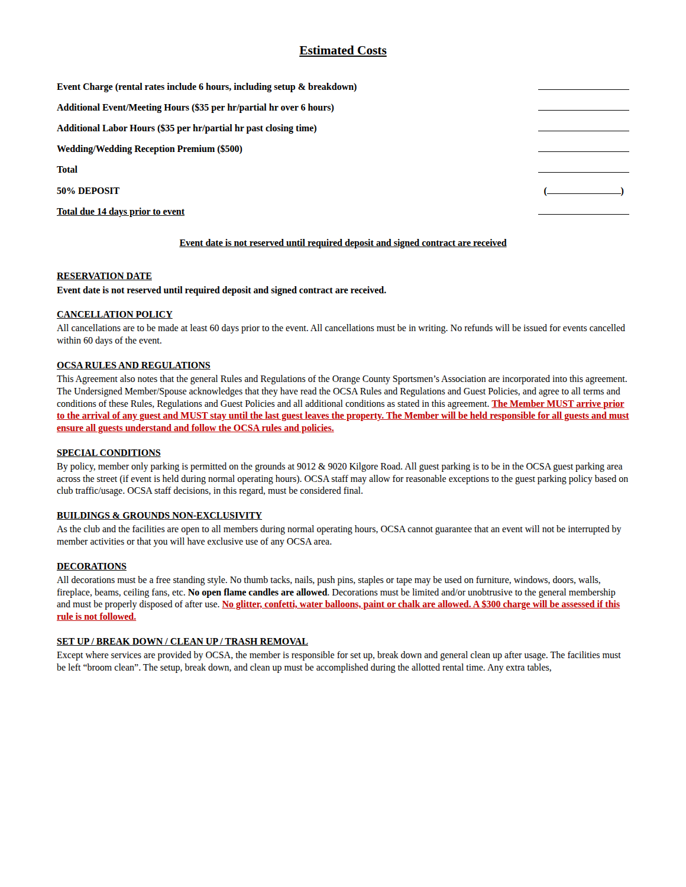Estimated Costs
| Event Charge (rental rates include 6 hours, including setup & breakdown) | |
| Additional Event/Meeting Hours ($35 per hr/partial hr over 6 hours) | |
| Additional Labor Hours ($35 per hr/partial hr past closing time) | |
| Wedding/Wedding Reception Premium ($500) | |
| Total | |
| 50% DEPOSIT | ( ) |
| Total due 14 days prior to event | |
Event date is not reserved until required deposit and signed contract are received
RESERVATION DATE
Event date is not reserved until required deposit and signed contract are received.
CANCELLATION POLICY
All cancellations are to be made at least 60 days prior to the event. All cancellations must be in writing. No refunds will be issued for events cancelled within 60 days of the event.
OCSA RULES AND REGULATIONS
This Agreement also notes that the general Rules and Regulations of the Orange County Sportsmen’s Association are incorporated into this agreement. The Undersigned Member/Spouse acknowledges that they have read the OCSA Rules and Regulations and Guest Policies, and agree to all terms and conditions of these Rules, Regulations and Guest Policies and all additional conditions as stated in this agreement. The Member MUST arrive prior to the arrival of any guest and MUST stay until the last guest leaves the property. The Member will be held responsible for all guests and must ensure all guests understand and follow the OCSA rules and policies.
SPECIAL CONDITIONS
By policy, member only parking is permitted on the grounds at 9012 & 9020 Kilgore Road. All guest parking is to be in the OCSA guest parking area across the street (if event is held during normal operating hours). OCSA staff may allow for reasonable exceptions to the guest parking policy based on club traffic/usage. OCSA staff decisions, in this regard, must be considered final.
BUILDINGS & GROUNDS NON-EXCLUSIVITY
As the club and the facilities are open to all members during normal operating hours, OCSA cannot guarantee that an event will not be interrupted by member activities or that you will have exclusive use of any OCSA area.
DECORATIONS
All decorations must be a free standing style. No thumb tacks, nails, push pins, staples or tape may be used on furniture, windows, doors, walls, fireplace, beams, ceiling fans, etc. No open flame candles are allowed. Decorations must be limited and/or unobtrusive to the general membership and must be properly disposed of after use. No glitter, confetti, water balloons, paint or chalk are allowed. A $300 charge will be assessed if this rule is not followed.
SET UP / BREAK DOWN / CLEAN UP / TRASH REMOVAL
Except where services are provided by OCSA, the member is responsible for set up, break down and general clean up after usage. The facilities must be left “broom clean”. The setup, break down, and clean up must be accomplished during the allotted rental time. Any extra tables,